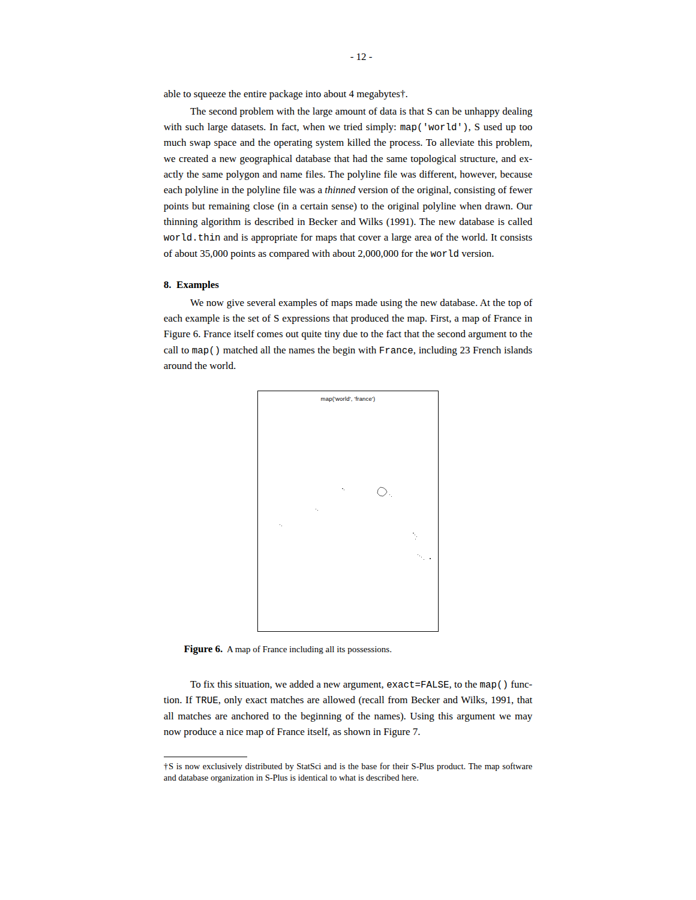- 12 -
able to squeeze the entire package into about 4 megabytes†.
The second problem with the large amount of data is that S can be unhappy dealing with such large datasets. In fact, when we tried simply: map('world'), S used up too much swap space and the operating system killed the process. To alleviate this problem, we created a new geographical database that had the same topological structure, and exactly the same polygon and name files. The polyline file was different, however, because each polyline in the polyline file was a thinned version of the original, consisting of fewer points but remaining close (in a certain sense) to the original polyline when drawn. Our thinning algorithm is described in Becker and Wilks (1991). The new database is called world.thin and is appropriate for maps that cover a large area of the world. It consists of about 35,000 points as compared with about 2,000,000 for the world version.
8. Examples
We now give several examples of maps made using the new database. At the top of each example is the set of S expressions that produced the map. First, a map of France in Figure 6. France itself comes out quite tiny due to the fact that the second argument to the call to map() matched all the names the begin with France, including 23 French islands around the world.
map('world', 'france')
Figure 6. A map of France including all its possessions.
To fix this situation, we added a new argument, exact=FALSE, to the map() function. If TRUE, only exact matches are allowed (recall from Becker and Wilks, 1991, that all matches are anchored to the beginning of the names). Using this argument we may now produce a nice map of France itself, as shown in Figure 7.
†S is now exclusively distributed by StatSci and is the base for their S-Plus product. The map software and database organization in S-Plus is identical to what is described here.